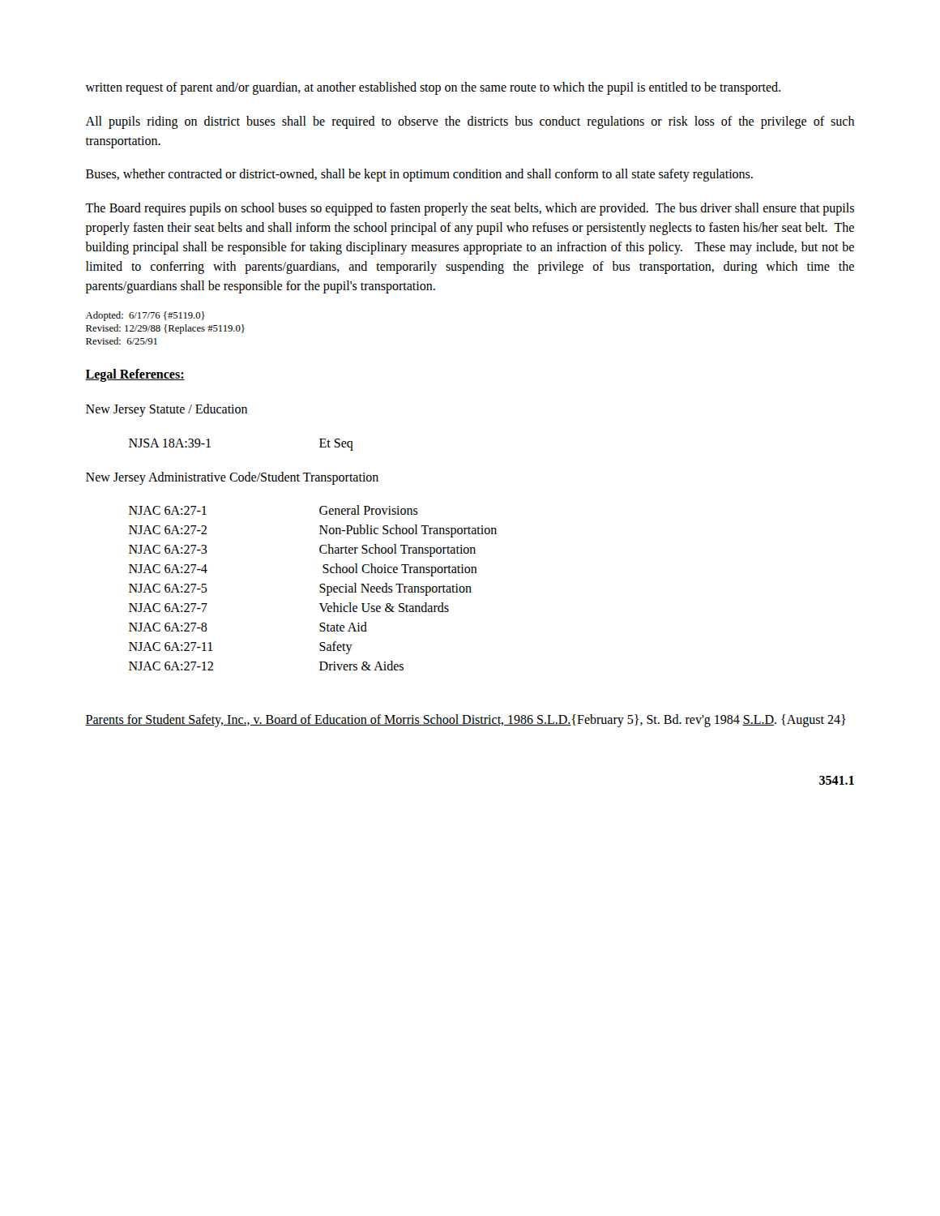written request of parent and/or guardian, at another established stop on the same route to which the pupil is entitled to be transported.
All pupils riding on district buses shall be required to observe the districts bus conduct regulations or risk loss of the privilege of such transportation.
Buses, whether contracted or district-owned, shall be kept in optimum condition and shall conform to all state safety regulations.
The Board requires pupils on school buses so equipped to fasten properly the seat belts, which are provided. The bus driver shall ensure that pupils properly fasten their seat belts and shall inform the school principal of any pupil who refuses or persistently neglects to fasten his/her seat belt. The building principal shall be responsible for taking disciplinary measures appropriate to an infraction of this policy. These may include, but not be limited to conferring with parents/guardians, and temporarily suspending the privilege of bus transportation, during which time the parents/guardians shall be responsible for the pupil's transportation.
Adopted: 6/17/76 {#5119.0}
Revised: 12/29/88 {Replaces #5119.0}
Revised: 6/25/91
Legal References:
New Jersey Statute / Education
| NJSA 18A:39-1 | Et Seq |
New Jersey Administrative Code/Student Transportation
| NJAC 6A:27-1 | General Provisions |
| NJAC 6A:27-2 | Non-Public School Transportation |
| NJAC 6A:27-3 | Charter School Transportation |
| NJAC 6A:27-4 | School Choice Transportation |
| NJAC 6A:27-5 | Special Needs Transportation |
| NJAC 6A:27-7 | Vehicle Use & Standards |
| NJAC 6A:27-8 | State Aid |
| NJAC 6A:27-11 | Safety |
| NJAC 6A:27-12 | Drivers & Aides |
Parents for Student Safety, Inc., v. Board of Education of Morris School District, 1986 S.L.D.{February 5}, St. Bd. rev'g 1984 S.L.D. {August 24}
3541.1